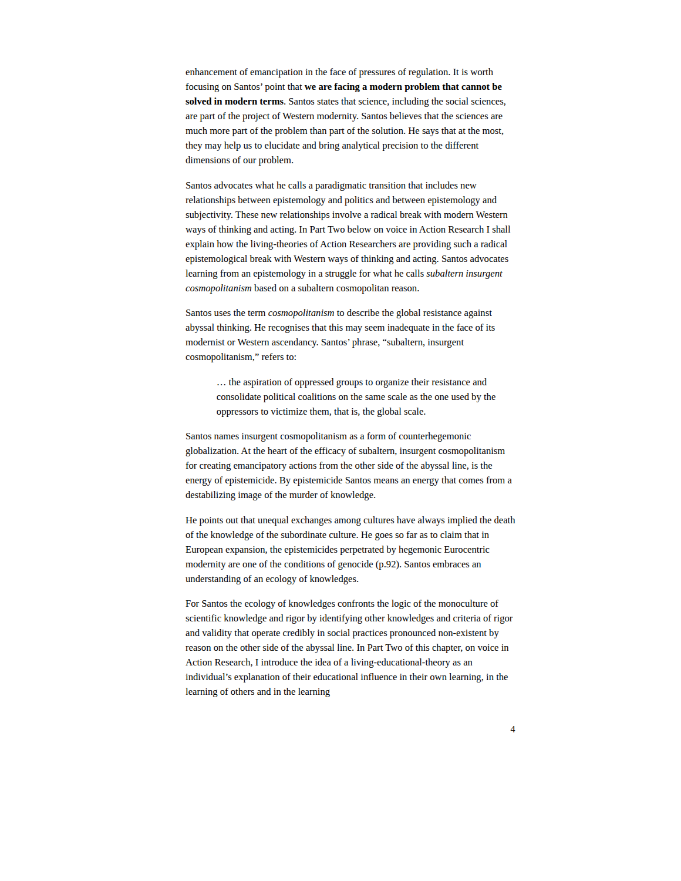enhancement of emancipation in the face of pressures of regulation. It is worth focusing on Santos’ point that we are facing a modern problem that cannot be solved in modern terms. Santos states that science, including the social sciences, are part of the project of Western modernity. Santos believes that the sciences are much more part of the problem than part of the solution. He says that at the most, they may help us to elucidate and bring analytical precision to the different dimensions of our problem.
Santos advocates what he calls a paradigmatic transition that includes new relationships between epistemology and politics and between epistemology and subjectivity. These new relationships involve a radical break with modern Western ways of thinking and acting. In Part Two below on voice in Action Research I shall explain how the living-theories of Action Researchers are providing such a radical epistemological break with Western ways of thinking and acting. Santos advocates learning from an epistemology in a struggle for what he calls subaltern insurgent cosmopolitanism based on a subaltern cosmopolitan reason.
Santos uses the term cosmopolitanism to describe the global resistance against abyssal thinking. He recognises that this may seem inadequate in the face of its modernist or Western ascendancy. Santos’ phrase, “subaltern, insurgent cosmopolitanism,” refers to:
… the aspiration of oppressed groups to organize their resistance and consolidate political coalitions on the same scale as the one used by the oppressors to victimize them, that is, the global scale.
Santos names insurgent cosmopolitanism as a form of counterhegemonic globalization. At the heart of the efficacy of subaltern, insurgent cosmopolitanism for creating emancipatory actions from the other side of the abyssal line, is the energy of epistemicide. By epistemicide Santos means an energy that comes from a destabilizing image of the murder of knowledge.
He points out that unequal exchanges among cultures have always implied the death of the knowledge of the subordinate culture. He goes so far as to claim that in European expansion, the epistemicides perpetrated by hegemonic Eurocentric modernity are one of the conditions of genocide (p.92). Santos embraces an understanding of an ecology of knowledges.
For Santos the ecology of knowledges confronts the logic of the monoculture of scientific knowledge and rigor by identifying other knowledges and criteria of rigor and validity that operate credibly in social practices pronounced non-existent by reason on the other side of the abyssal line. In Part Two of this chapter, on voice in Action Research, I introduce the idea of a living-educational-theory as an individual’s explanation of their educational influence in their own learning, in the learning of others and in the learning
4